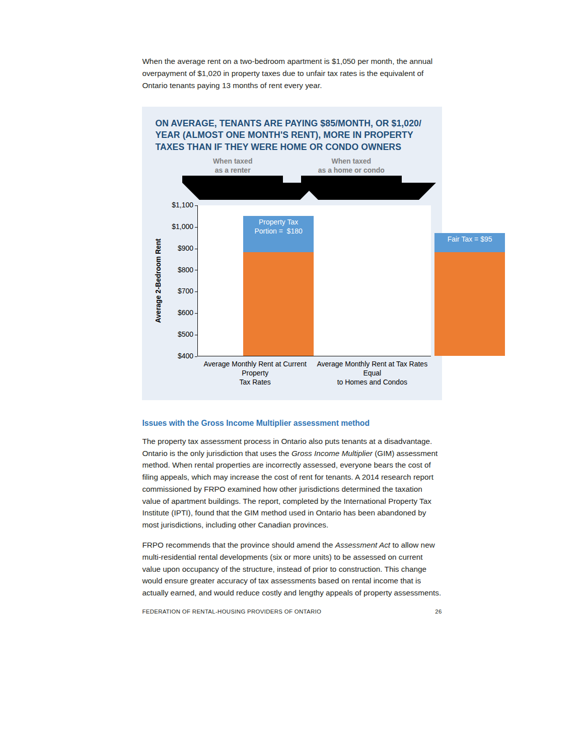When the average rent on a two-bedroom apartment is $1,050 per month, the annual overpayment of $1,020 in property taxes due to unfair tax rates is the equivalent of Ontario tenants paying 13 months of rent every year.
ON AVERAGE, TENANTS ARE PAYING $85/MONTH, OR $1,020/
YEAR (ALMOST ONE MONTH'S RENT), MORE IN PROPERTY
TAXES THAN IF THEY WERE HOME OR CONDO OWNERS
When taxed
as a renter
When taxed
as a home or condo
Average 2-Bedroom Rent
$1,100 $1,000 $900 $800 $700 $600 $500 $400
Property Tax
Portion = $180
Fair Tax = $95
Average Monthly Rent at Current Property
Tax Rates
Average Monthly Rent at Tax Rates Equal
to Homes and Condos
Issues with the Gross Income Multiplier assessment method
The property tax assessment process in Ontario also puts tenants at a disadvantage. Ontario is the only jurisdiction that uses the Gross Income Multiplier (GIM) assessment method. When rental properties are incorrectly assessed, everyone bears the cost of filing appeals, which may increase the cost of rent for tenants. A 2014 research report commissioned by FRPO examined how other jurisdictions determined the taxation value of apartment buildings. The report, completed by the International Property Tax Institute (IPTI), found that the GIM method used in Ontario has been abandoned by most jurisdictions, including other Canadian provinces.
FRPO recommends that the province should amend the Assessment Act to allow new multi-residential rental developments (six or more units) to be assessed on current value upon occupancy of the structure, instead of prior to construction. This change would ensure greater accuracy of tax assessments based on rental income that is actually earned, and would reduce costly and lengthy appeals of property assessments.
FEDERATION OF RENTAL-HOUSING PROVIDERS OF ONTARIO 26